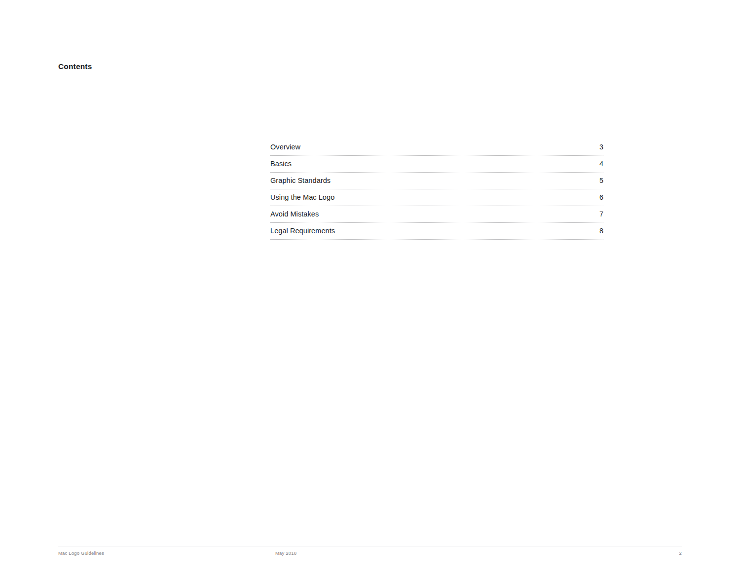Contents
Overview 3
Basics 4
Graphic Standards 5
Using the Mac Logo 6
Avoid Mistakes 7
Legal Requirements 8
Mac Logo Guidelines May 2018 2